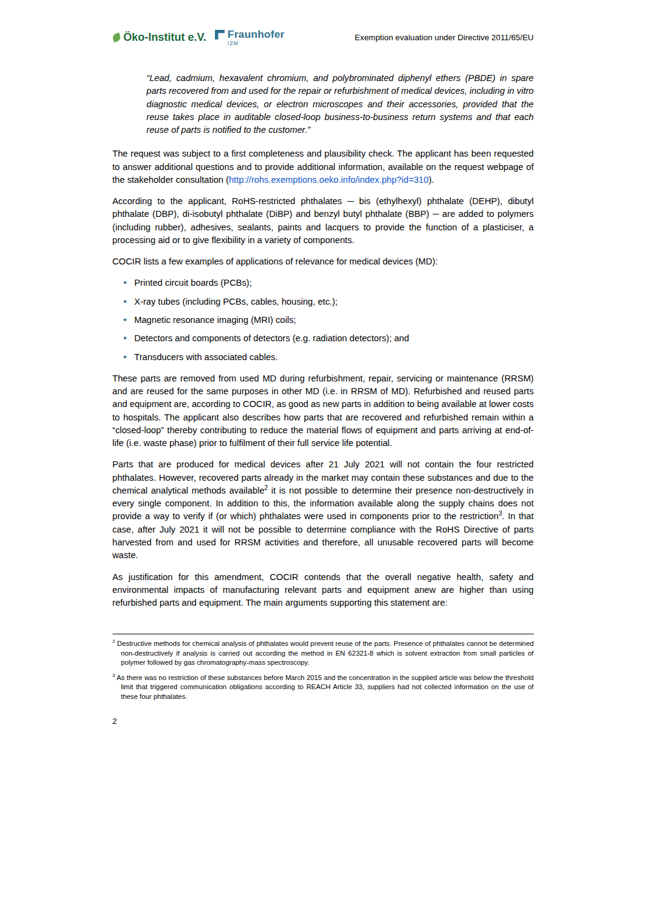Öko-Institut e.V.
Fraunhofer
IZM
Exemption evaluation under Directive 2011/65/EU
“Lead, cadmium, hexavalent chromium, and polybrominated diphenyl ethers (PBDE) in spare parts recovered from and used for the repair or refurbishment of medical devices, including in vitro diagnostic medical devices, or electron microscopes and their accessories, provided that the reuse takes place in auditable closed-loop business-to-business return systems and that each reuse of parts is notified to the customer.”
The request was subject to a first completeness and plausibility check. The applicant has been requested to answer additional questions and to provide additional information, available on the request webpage of the stakeholder consultation (http://rohs.exemptions.oeko.info/index.php?id=310).
According to the applicant, RoHS-restricted phthalates ─ bis (ethylhexyl) phthalate (DEHP), dibutyl phthalate (DBP), di-isobutyl phthalate (DiBP) and benzyl butyl phthalate (BBP) ─ are added to polymers (including rubber), adhesives, sealants, paints and lacquers to provide the function of a plasticiser, a processing aid or to give flexibility in a variety of components.
COCIR lists a few examples of applications of relevance for medical devices (MD):
Printed circuit boards (PCBs);
X-ray tubes (including PCBs, cables, housing, etc.);
Magnetic resonance imaging (MRI) coils;
Detectors and components of detectors (e.g. radiation detectors); and
Transducers with associated cables.
These parts are removed from used MD during refurbishment, repair, servicing or maintenance (RRSM) and are reused for the same purposes in other MD (i.e. in RRSM of MD). Refurbished and reused parts and equipment are, according to COCIR, as good as new parts in addition to being available at lower costs to hospitals. The applicant also describes how parts that are recovered and refurbished remain within a “closed-loop” thereby contributing to reduce the material flows of equipment and parts arriving at end-of-life (i.e. waste phase) prior to fulfilment of their full service life potential.
Parts that are produced for medical devices after 21 July 2021 will not contain the four restricted phthalates. However, recovered parts already in the market may contain these substances and due to the chemical analytical methods available2 it is not possible to determine their presence non-destructively in every single component. In addition to this, the information available along the supply chains does not provide a way to verify if (or which) phthalates were used in components prior to the restriction3. In that case, after July 2021 it will not be possible to determine compliance with the RoHS Directive of parts harvested from and used for RRSM activities and therefore, all unusable recovered parts will become waste.
As justification for this amendment, COCIR contends that the overall negative health, safety and environmental impacts of manufacturing relevant parts and equipment anew are higher than using refurbished parts and equipment. The main arguments supporting this statement are:
2 Destructive methods for chemical analysis of phthalates would prevent reuse of the parts. Presence of phthalates cannot be determined non-destructively if analysis is carried out according the method in EN 62321-8 which is solvent extraction from small particles of polymer followed by gas chromatography-mass spectroscopy.
3 As there was no restriction of these substances before March 2015 and the concentration in the supplied article was below the threshold limit that triggered communication obligations according to REACH Article 33, suppliers had not collected information on the use of these four phthalates.
2